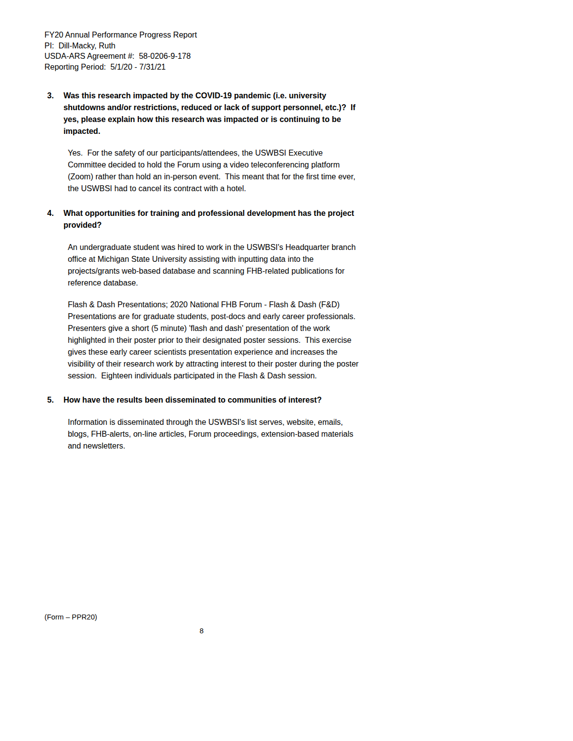FY20 Annual Performance Progress Report
PI: Dill-Macky, Ruth
USDA-ARS Agreement #: 58-0206-9-178
Reporting Period: 5/1/20 - 7/31/21
Was this research impacted by the COVID-19 pandemic (i.e. university shutdowns and/or restrictions, reduced or lack of support personnel, etc.)? If yes, please explain how this research was impacted or is continuing to be impacted.
Yes. For the safety of our participants/attendees, the USWBSI Executive Committee decided to hold the Forum using a video teleconferencing platform (Zoom) rather than hold an in-person event. This meant that for the first time ever, the USWBSI had to cancel its contract with a hotel.
What opportunities for training and professional development has the project provided?
An undergraduate student was hired to work in the USWBSI's Headquarter branch office at Michigan State University assisting with inputting data into the projects/grants web-based database and scanning FHB-related publications for reference database.
Flash & Dash Presentations; 2020 National FHB Forum - Flash & Dash (F&D) Presentations are for graduate students, post-docs and early career professionals. Presenters give a short (5 minute) 'flash and dash' presentation of the work highlighted in their poster prior to their designated poster sessions. This exercise gives these early career scientists presentation experience and increases the visibility of their research work by attracting interest to their poster during the poster session. Eighteen individuals participated in the Flash & Dash session.
How have the results been disseminated to communities of interest?
Information is disseminated through the USWBSI's list serves, website, emails, blogs, FHB-alerts, on-line articles, Forum proceedings, extension-based materials and newsletters.
(Form – PPR20)
8